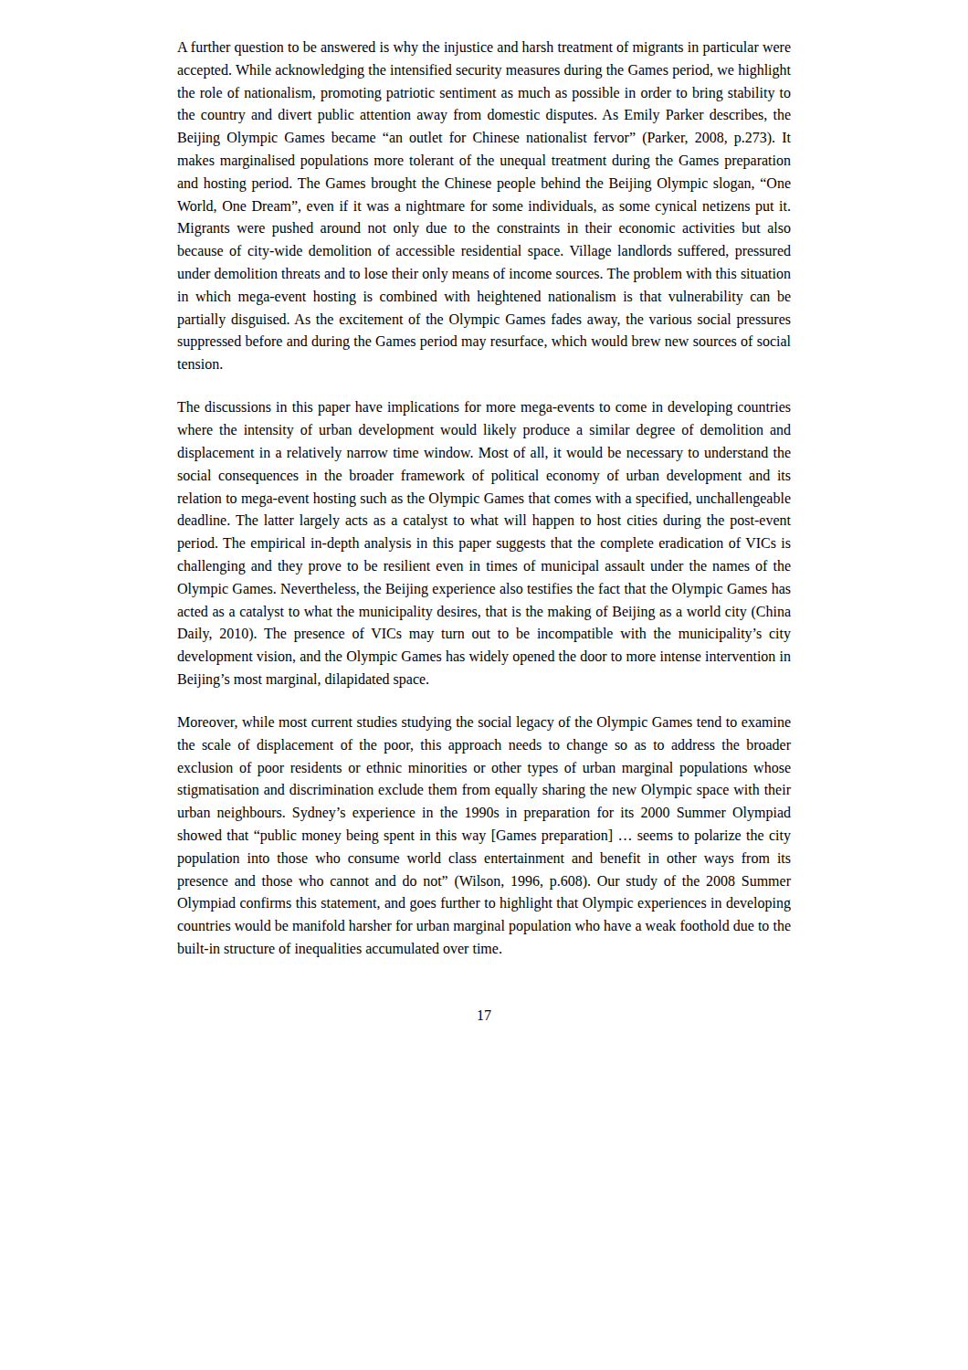A further question to be answered is why the injustice and harsh treatment of migrants in particular were accepted. While acknowledging the intensified security measures during the Games period, we highlight the role of nationalism, promoting patriotic sentiment as much as possible in order to bring stability to the country and divert public attention away from domestic disputes. As Emily Parker describes, the Beijing Olympic Games became “an outlet for Chinese nationalist fervor” (Parker, 2008, p.273). It makes marginalised populations more tolerant of the unequal treatment during the Games preparation and hosting period. The Games brought the Chinese people behind the Beijing Olympic slogan, “One World, One Dream”, even if it was a nightmare for some individuals, as some cynical netizens put it. Migrants were pushed around not only due to the constraints in their economic activities but also because of city-wide demolition of accessible residential space. Village landlords suffered, pressured under demolition threats and to lose their only means of income sources. The problem with this situation in which mega-event hosting is combined with heightened nationalism is that vulnerability can be partially disguised. As the excitement of the Olympic Games fades away, the various social pressures suppressed before and during the Games period may resurface, which would brew new sources of social tension.
The discussions in this paper have implications for more mega-events to come in developing countries where the intensity of urban development would likely produce a similar degree of demolition and displacement in a relatively narrow time window. Most of all, it would be necessary to understand the social consequences in the broader framework of political economy of urban development and its relation to mega-event hosting such as the Olympic Games that comes with a specified, unchallengeable deadline. The latter largely acts as a catalyst to what will happen to host cities during the post-event period. The empirical in-depth analysis in this paper suggests that the complete eradication of VICs is challenging and they prove to be resilient even in times of municipal assault under the names of the Olympic Games. Nevertheless, the Beijing experience also testifies the fact that the Olympic Games has acted as a catalyst to what the municipality desires, that is the making of Beijing as a world city (China Daily, 2010). The presence of VICs may turn out to be incompatible with the municipality’s city development vision, and the Olympic Games has widely opened the door to more intense intervention in Beijing’s most marginal, dilapidated space.
Moreover, while most current studies studying the social legacy of the Olympic Games tend to examine the scale of displacement of the poor, this approach needs to change so as to address the broader exclusion of poor residents or ethnic minorities or other types of urban marginal populations whose stigmatisation and discrimination exclude them from equally sharing the new Olympic space with their urban neighbours. Sydney’s experience in the 1990s in preparation for its 2000 Summer Olympiad showed that “public money being spent in this way [Games preparation] … seems to polarize the city population into those who consume world class entertainment and benefit in other ways from its presence and those who cannot and do not” (Wilson, 1996, p.608). Our study of the 2008 Summer Olympiad confirms this statement, and goes further to highlight that Olympic experiences in developing countries would be manifold harsher for urban marginal population who have a weak foothold due to the built-in structure of inequalities accumulated over time.
17